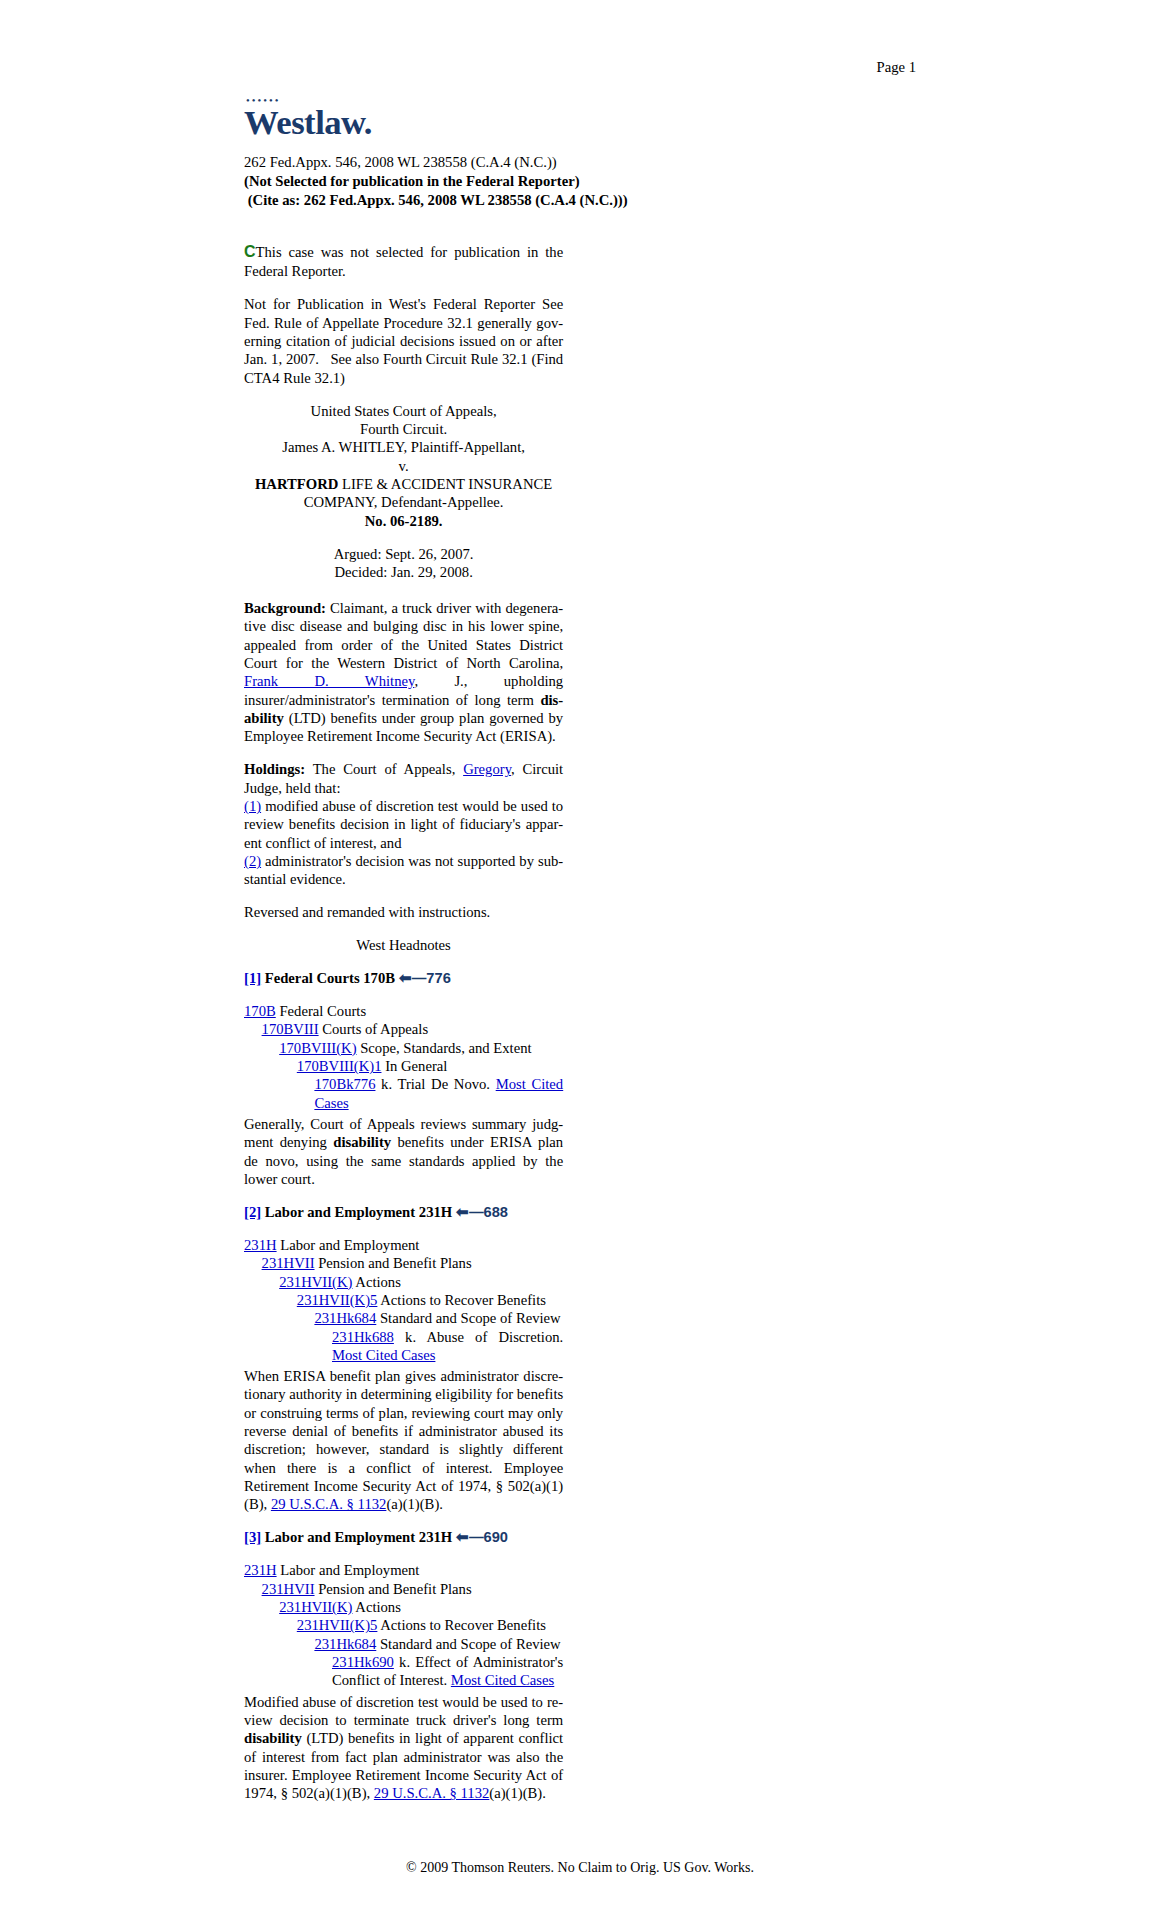Page 1
•••••• Westlaw.
262 Fed.Appx. 546, 2008 WL 238558 (C.A.4 (N.C.))
(Not Selected for publication in the Federal Reporter)
(Cite as: 262 Fed.Appx. 546, 2008 WL 238558 (C.A.4 (N.C.)))
CThis case was not selected for publication in the Federal Reporter.
Not for Publication in West's Federal Reporter See Fed. Rule of Appellate Procedure 32.1 generally governing citation of judicial decisions issued on or after Jan. 1, 2007. See also Fourth Circuit Rule 32.1 (Find CTA4 Rule 32.1)
United States Court of Appeals,
Fourth Circuit.
James A. WHITLEY, Plaintiff-Appellant,
v.
HARTFORD LIFE & ACCIDENT INSURANCE COMPANY, Defendant-Appellee.
No. 06-2189.
Argued: Sept. 26, 2007.
Decided: Jan. 29, 2008.
Background: Claimant, a truck driver with degenerative disc disease and bulging disc in his lower spine, appealed from order of the United States District Court for the Western District of North Carolina, Frank D. Whitney, J., upholding insurer/administrator's termination of long term disability (LTD) benefits under group plan governed by Employee Retirement Income Security Act (ERISA).
Holdings: The Court of Appeals, Gregory, Circuit Judge, held that:
(1) modified abuse of discretion test would be used to review benefits decision in light of fiduciary's apparent conflict of interest, and
(2) administrator's decision was not supported by substantial evidence.
Reversed and remanded with instructions.
West Headnotes
[1] Federal Courts 170B ⬅—776
170B Federal Courts
170BVIII Courts of Appeals
170BVIII(K) Scope, Standards, and Extent
170BVIII(K)1 In General
170Bk776 k. Trial De Novo. Most Cited Cases
Generally, Court of Appeals reviews summary judgment denying disability benefits under ERISA plan de novo, using the same standards applied by the lower court.
[2] Labor and Employment 231H ⬅—688
231H Labor and Employment
231HVII Pension and Benefit Plans
231HVII(K) Actions
231HVII(K)5 Actions to Recover Benefits
231Hk684 Standard and Scope of Review
231Hk688 k. Abuse of Discretion. Most Cited Cases
When ERISA benefit plan gives administrator discretionary authority in determining eligibility for benefits or construing terms of plan, reviewing court may only reverse denial of benefits if administrator abused its discretion; however, standard is slightly different when there is a conflict of interest. Employee Retirement Income Security Act of 1974, § 502(a)(1)(B), 29 U.S.C.A. § 1132(a)(1)(B).
[3] Labor and Employment 231H ⬅—690
231H Labor and Employment
231HVII Pension and Benefit Plans
231HVII(K) Actions
231HVII(K)5 Actions to Recover Benefits
231Hk684 Standard and Scope of Review
231Hk690 k. Effect of Administrator's Conflict of Interest. Most Cited Cases
Modified abuse of discretion test would be used to review decision to terminate truck driver's long term disability (LTD) benefits in light of apparent conflict of interest from fact plan administrator was also the insurer. Employee Retirement Income Security Act of 1974, § 502(a)(1)(B), 29 U.S.C.A. § 1132(a)(1)(B).
© 2009 Thomson Reuters. No Claim to Orig. US Gov. Works.